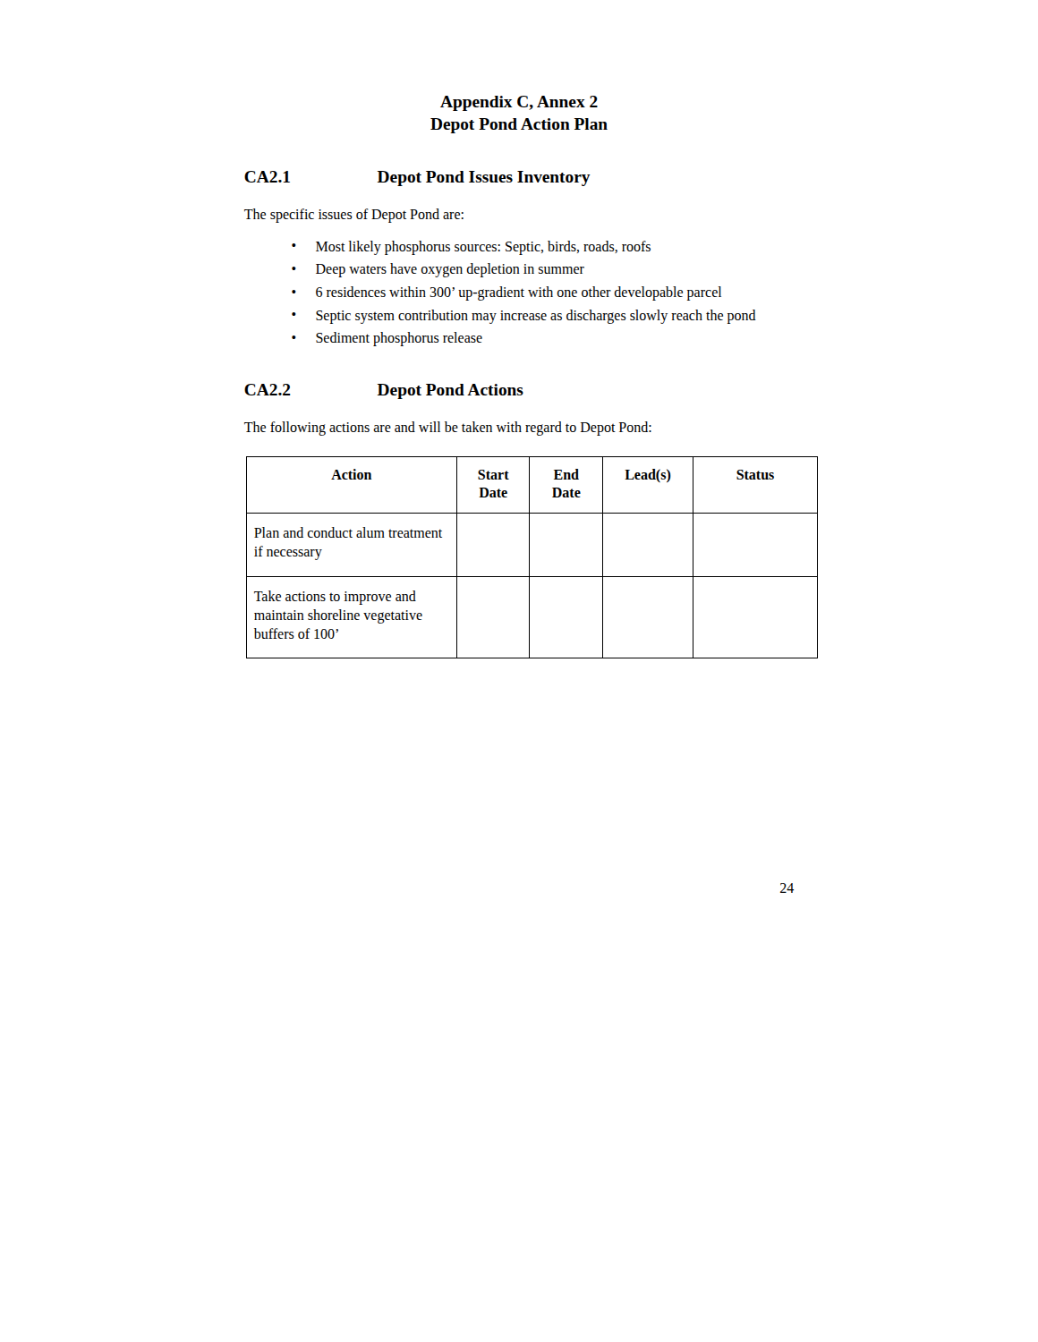Appendix C, Annex 2
Depot Pond Action Plan
CA2.1 Depot Pond Issues Inventory
The specific issues of Depot Pond are:
Most likely phosphorus sources: Septic, birds, roads, roofs
Deep waters have oxygen depletion in summer
6 residences within 300’ up-gradient with one other developable parcel
Septic system contribution may increase as discharges slowly reach the pond
Sediment phosphorus release
CA2.2 Depot Pond Actions
The following actions are and will be taken with regard to Depot Pond:
| Action | Start Date | End Date | Lead(s) | Status |
| --- | --- | --- | --- | --- |
| Plan and conduct alum treatment if necessary | | | | |
| Take actions to improve and maintain shoreline vegetative buffers of 100’ | | | | |
24